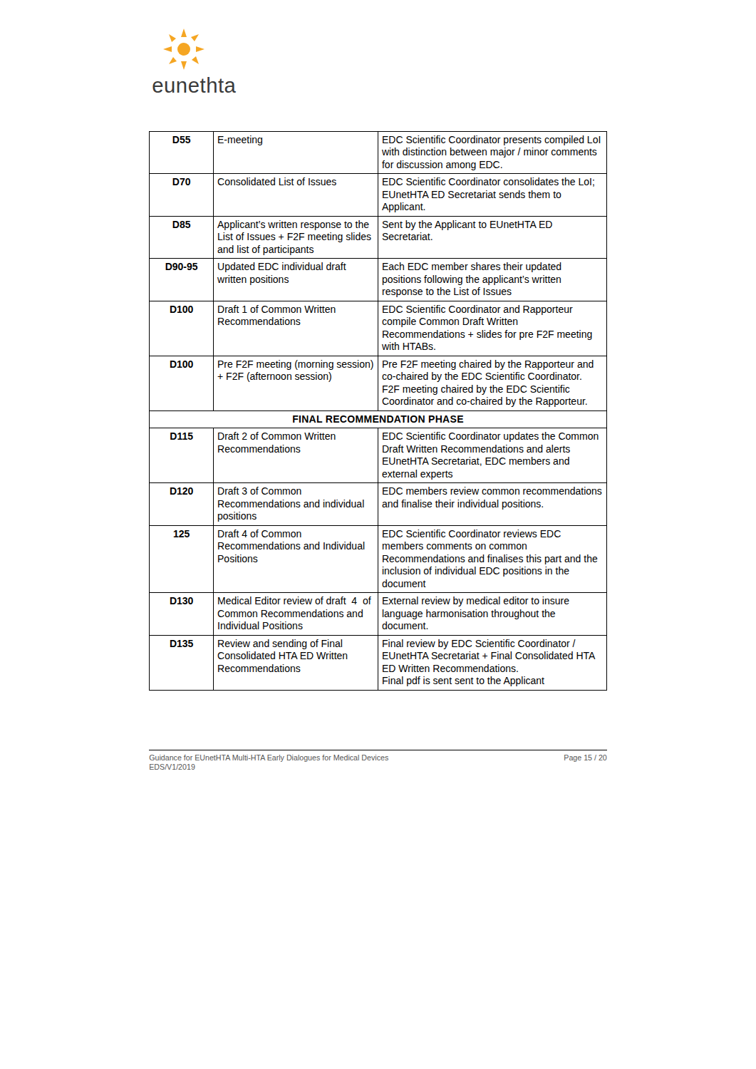eunethta
| D55 | E-meeting | EDC Scientific Coordinator presents compiled LoI with distinction between major / minor comments for discussion among EDC. |
| D70 | Consolidated List of Issues | EDC Scientific Coordinator consolidates the LoI; EUnetHTA ED Secretariat sends them to Applicant. |
| D85 | Applicant’s written response to the List of Issues + F2F meeting slides and list of participants | Sent by the Applicant to EUnetHTA ED Secretariat. |
| D90-95 | Updated EDC individual draft written positions | Each EDC member shares their updated positions following the applicant’s written response to the List of Issues |
| D100 | Draft 1 of Common Written Recommendations | EDC Scientific Coordinator and Rapporteur compile Common Draft Written Recommendations + slides for pre F2F meeting with HTABs. |
| D100 | Pre F2F meeting (morning session) + F2F (afternoon session) | Pre F2F meeting chaired by the Rapporteur and co-chaired by the EDC Scientific Coordinator. F2F meeting chaired by the EDC Scientific Coordinator and co-chaired by the Rapporteur. |
| FINAL RECOMMENDATION PHASE |
| D115 | Draft 2 of Common Written Recommendations | EDC Scientific Coordinator updates the Common Draft Written Recommendations and alerts EUnetHTA Secretariat, EDC members and external experts |
| D120 | Draft 3 of Common Recommendations and individual positions | EDC members review common recommendations and finalise their individual positions. |
| 125 | Draft 4 of Common Recommendations and Individual Positions | EDC Scientific Coordinator reviews EDC members comments on common Recommendations and finalises this part and the inclusion of individual EDC positions in the document |
| D130 | Medical Editor review of draft 4 of Common Recommendations and Individual Positions | External review by medical editor to insure language harmonisation throughout the document. |
| D135 | Review and sending of Final Consolidated HTA ED Written Recommendations | Final review by EDC Scientific Coordinator / EUnetHTA Secretariat + Final Consolidated HTA ED Written Recommendations. Final pdf is sent sent to the Applicant |
Guidance for EUnetHTA Multi-HTA Early Dialogues for Medical Devices
EDS/V1/2019
Page 15 / 20